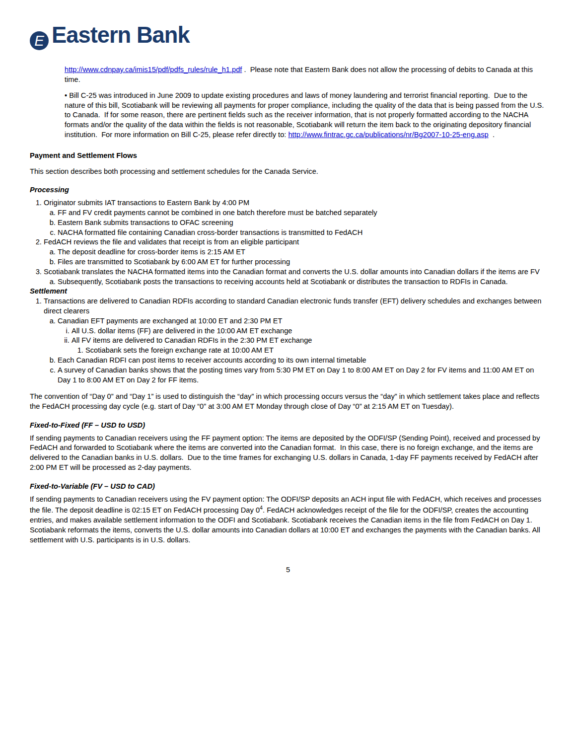EEastern Bank
http://www.cdnpay.ca/imis15/pdf/pdfs_rules/rule_h1.pdf . Please note that Eastern Bank does not allow the processing of debits to Canada at this time.
• Bill C-25 was introduced in June 2009 to update existing procedures and laws of money laundering and terrorist financial reporting. Due to the nature of this bill, Scotiabank will be reviewing all payments for proper compliance, including the quality of the data that is being passed from the U.S. to Canada. If for some reason, there are pertinent fields such as the receiver information, that is not properly formatted according to the NACHA formats and/or the quality of the data within the fields is not reasonable, Scotiabank will return the item back to the originating depository financial institution. For more information on Bill C-25, please refer directly to: http://www.fintrac.gc.ca/publications/nr/Bg2007-10-25-eng.asp .
Payment and Settlement Flows
This section describes both processing and settlement schedules for the Canada Service.
Processing
Originator submits IAT transactions to Eastern Bank by 4:00 PM
FF and FV credit payments cannot be combined in one batch therefore must be batched separately
Eastern Bank submits transactions to OFAC screening
NACHA formatted file containing Canadian cross-border transactions is transmitted to FedACH
FedACH reviews the file and validates that receipt is from an eligible participant
The deposit deadline for cross-border items is 2:15 AM ET
Files are transmitted to Scotiabank by 6:00 AM ET for further processing
Scotiabank translates the NACHA formatted items into the Canadian format and converts the U.S. dollar amounts into Canadian dollars if the items are FV
Subsequently, Scotiabank posts the transactions to receiving accounts held at Scotiabank or distributes the transaction to RDFIs in Canada.
Settlement
Transactions are delivered to Canadian RDFIs according to standard Canadian electronic funds transfer (EFT) delivery schedules and exchanges between direct clearers
Canadian EFT payments are exchanged at 10:00 ET and 2:30 PM ET
All U.S. dollar items (FF) are delivered in the 10:00 AM ET exchange
All FV items are delivered to Canadian RDFIs in the 2:30 PM ET exchange
Scotiabank sets the foreign exchange rate at 10:00 AM ET
Each Canadian RDFI can post items to receiver accounts according to its own internal timetable
A survey of Canadian banks shows that the posting times vary from 5:30 PM ET on Day 1 to 8:00 AM ET on Day 2 for FV items and 11:00 AM ET on Day 1 to 8:00 AM ET on Day 2 for FF items.
The convention of “Day 0” and “Day 1” is used to distinguish the “day” in which processing occurs versus the “day” in which settlement takes place and reflects the FedACH processing day cycle (e.g. start of Day “0” at 3:00 AM ET Monday through close of Day “0” at 2:15 AM ET on Tuesday).
Fixed-to-Fixed (FF – USD to USD)
If sending payments to Canadian receivers using the FF payment option: The items are deposited by the ODFI/SP (Sending Point), received and processed by FedACH and forwarded to Scotiabank where the items are converted into the Canadian format. In this case, there is no foreign exchange, and the items are delivered to the Canadian banks in U.S. dollars. Due to the time frames for exchanging U.S. dollars in Canada, 1-day FF payments received by FedACH after 2:00 PM ET will be processed as 2-day payments.
Fixed-to-Variable (FV – USD to CAD)
If sending payments to Canadian receivers using the FV payment option: The ODFI/SP deposits an ACH input file with FedACH, which receives and processes the file. The deposit deadline is 02:15 ET on FedACH processing Day 04. FedACH acknowledges receipt of the file for the ODFI/SP, creates the accounting entries, and makes available settlement information to the ODFI and Scotiabank. Scotiabank receives the Canadian items in the file from FedACH on Day 1. Scotiabank reformats the items, converts the U.S. dollar amounts into Canadian dollars at 10:00 ET and exchanges the payments with the Canadian banks. All settlement with U.S. participants is in U.S. dollars.
5